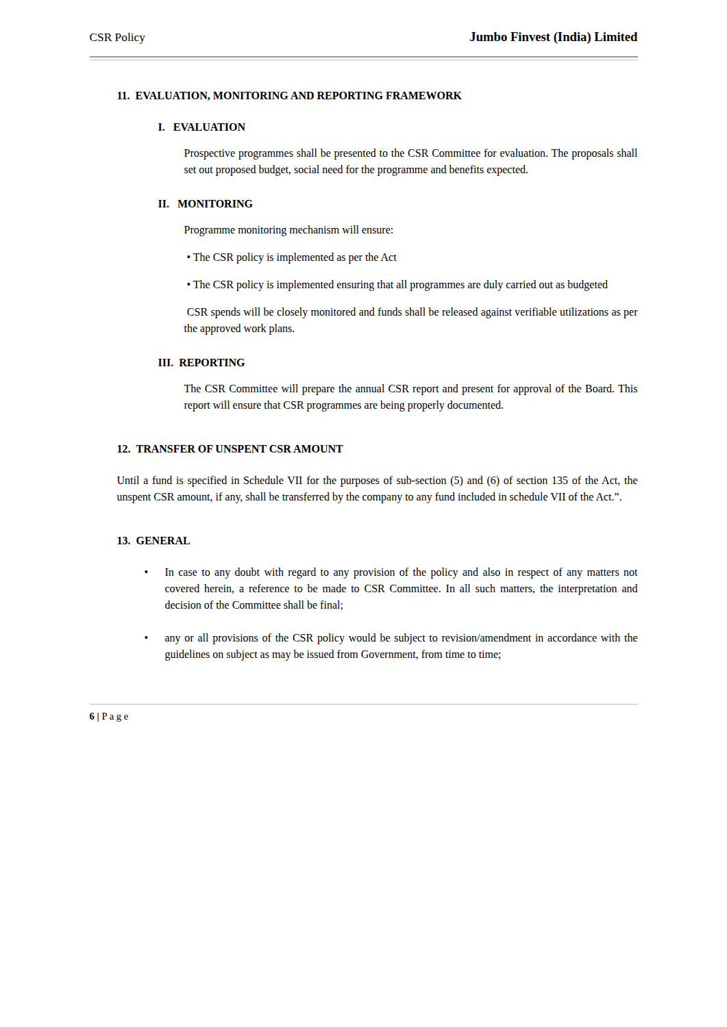CSR Policy
Jumbo Finvest (India) Limited
11. EVALUATION, MONITORING AND REPORTING FRAMEWORK
I. Evaluation
Prospective programmes shall be presented to the CSR Committee for evaluation. The proposals shall set out proposed budget, social need for the programme and benefits expected.
II. Monitoring
Programme monitoring mechanism will ensure:
• The CSR policy is implemented as per the Act
• The CSR policy is implemented ensuring that all programmes are duly carried out as budgeted
CSR spends will be closely monitored and funds shall be released against verifiable utilizations as per the approved work plans.
III. Reporting
The CSR Committee will prepare the annual CSR report and present for approval of the Board. This report will ensure that CSR programmes are being properly documented.
12. TRANSFER OF UNSPENT CSR AMOUNT
Until a fund is specified in Schedule VII for the purposes of sub-section (5) and (6) of section 135 of the Act, the unspent CSR amount, if any, shall be transferred by the company to any fund included in schedule VII of the Act.”.
13. GENERAL
In case to any doubt with regard to any provision of the policy and also in respect of any matters not covered herein, a reference to be made to CSR Committee. In all such matters, the interpretation and decision of the Committee shall be final;
any or all provisions of the CSR policy would be subject to revision/amendment in accordance with the guidelines on subject as may be issued from Government, from time to time;
6 | P a g e